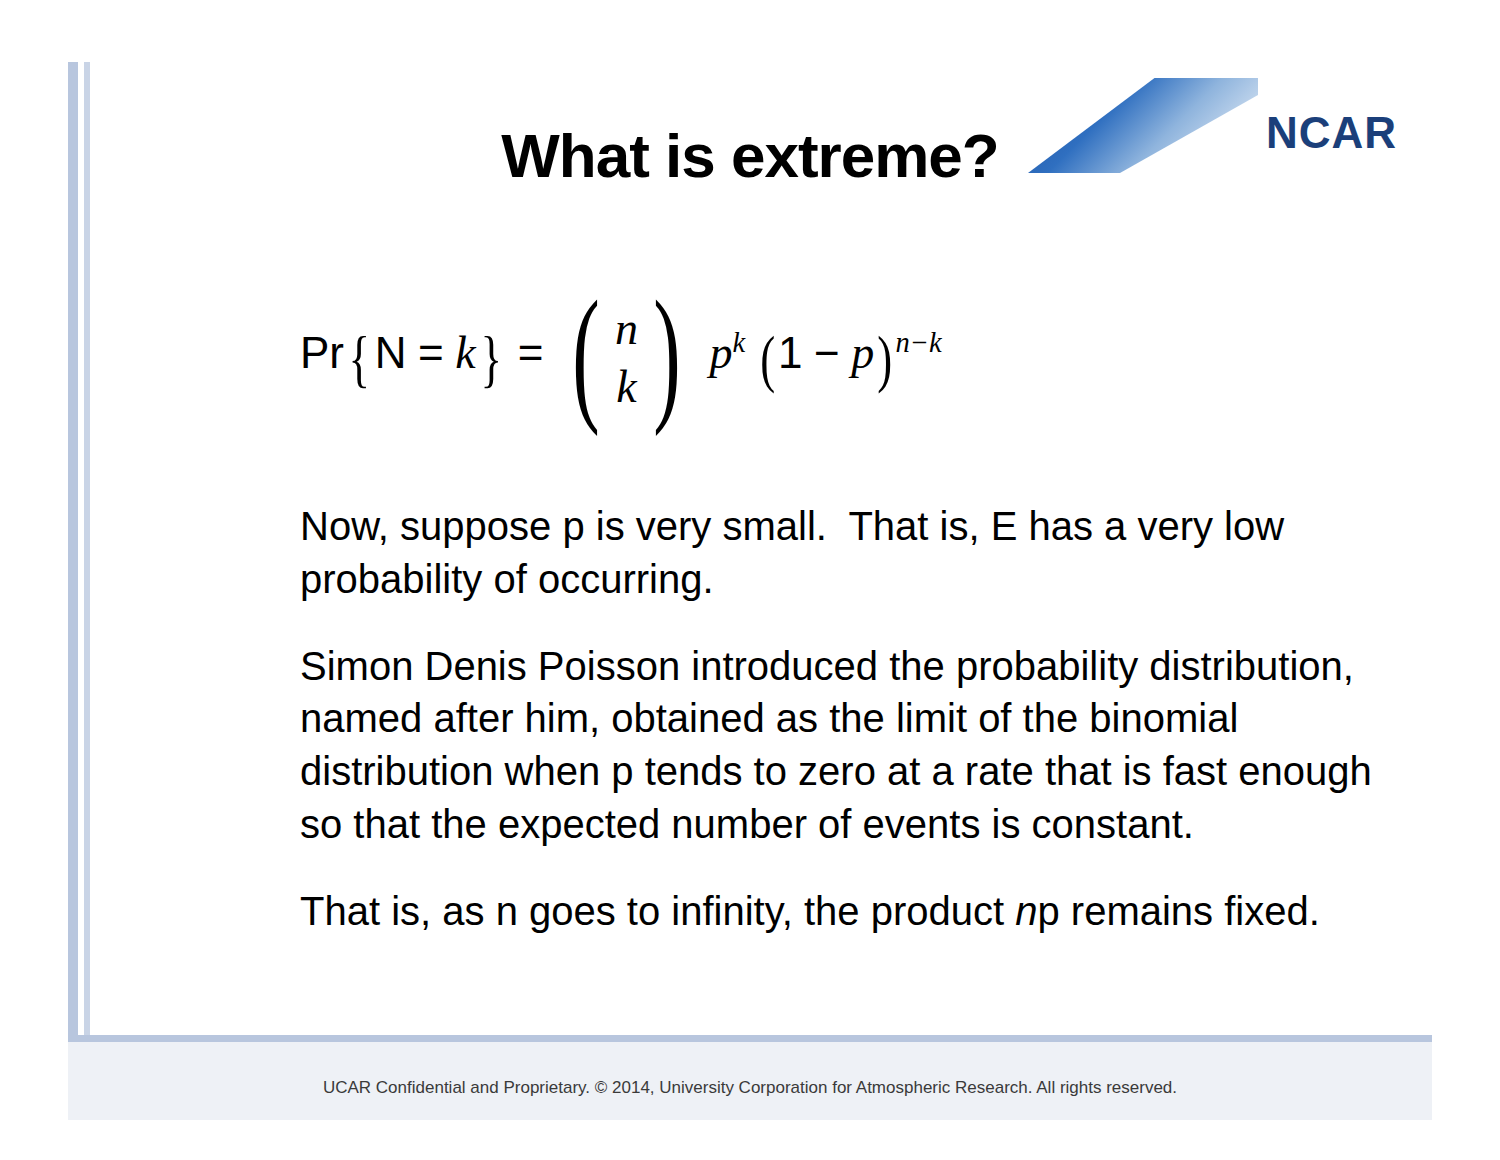NCAR
What is extreme?
Pr{N = k} = (n
k) pk (1 − p)n−k
Now, suppose p is very small. That is, E has a very low probability of occurring.
Simon Denis Poisson introduced the probability distribution, named after him, obtained as the limit of the binomial distribution when p tends to zero at a rate that is fast enough so that the expected number of events is constant.
That is, as n goes to infinity, the product np remains fixed.
UCAR Confidential and Proprietary. © 2014, University Corporation for Atmospheric Research. All rights reserved.